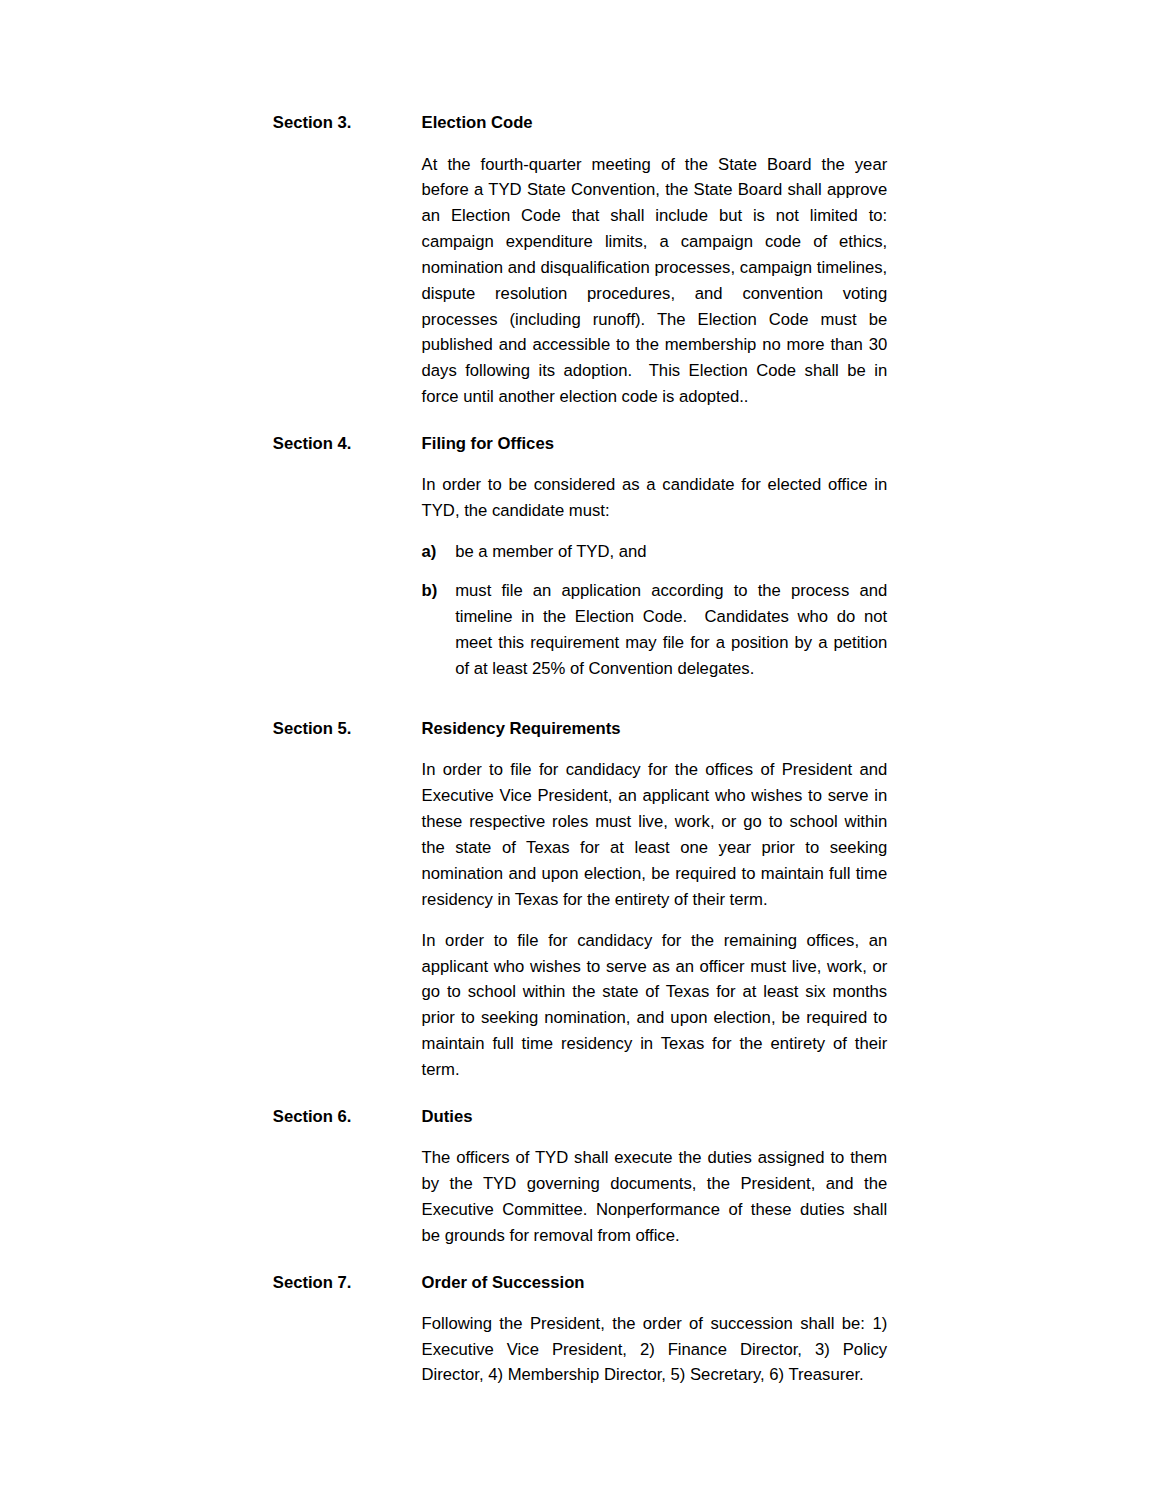Section 3.
Election Code
At the fourth-quarter meeting of the State Board the year before a TYD State Convention, the State Board shall approve an Election Code that shall include but is not limited to: campaign expenditure limits, a campaign code of ethics, nomination and disqualification processes, campaign timelines, dispute resolution procedures, and convention voting processes (including runoff). The Election Code must be published and accessible to the membership no more than 30 days following its adoption. This Election Code shall be in force until another election code is adopted..
Section 4.
Filing for Offices
In order to be considered as a candidate for elected office in TYD, the candidate must:
a) be a member of TYD, and
b) must file an application according to the process and timeline in the Election Code. Candidates who do not meet this requirement may file for a position by a petition of at least 25% of Convention delegates.
Section 5.
Residency Requirements
In order to file for candidacy for the offices of President and Executive Vice President, an applicant who wishes to serve in these respective roles must live, work, or go to school within the state of Texas for at least one year prior to seeking nomination and upon election, be required to maintain full time residency in Texas for the entirety of their term.
In order to file for candidacy for the remaining offices, an applicant who wishes to serve as an officer must live, work, or go to school within the state of Texas for at least six months prior to seeking nomination, and upon election, be required to maintain full time residency in Texas for the entirety of their term.
Section 6.
Duties
The officers of TYD shall execute the duties assigned to them by the TYD governing documents, the President, and the Executive Committee. Nonperformance of these duties shall be grounds for removal from office.
Section 7.
Order of Succession
Following the President, the order of succession shall be: 1) Executive Vice President, 2) Finance Director, 3) Policy Director, 4) Membership Director, 5) Secretary, 6) Treasurer.